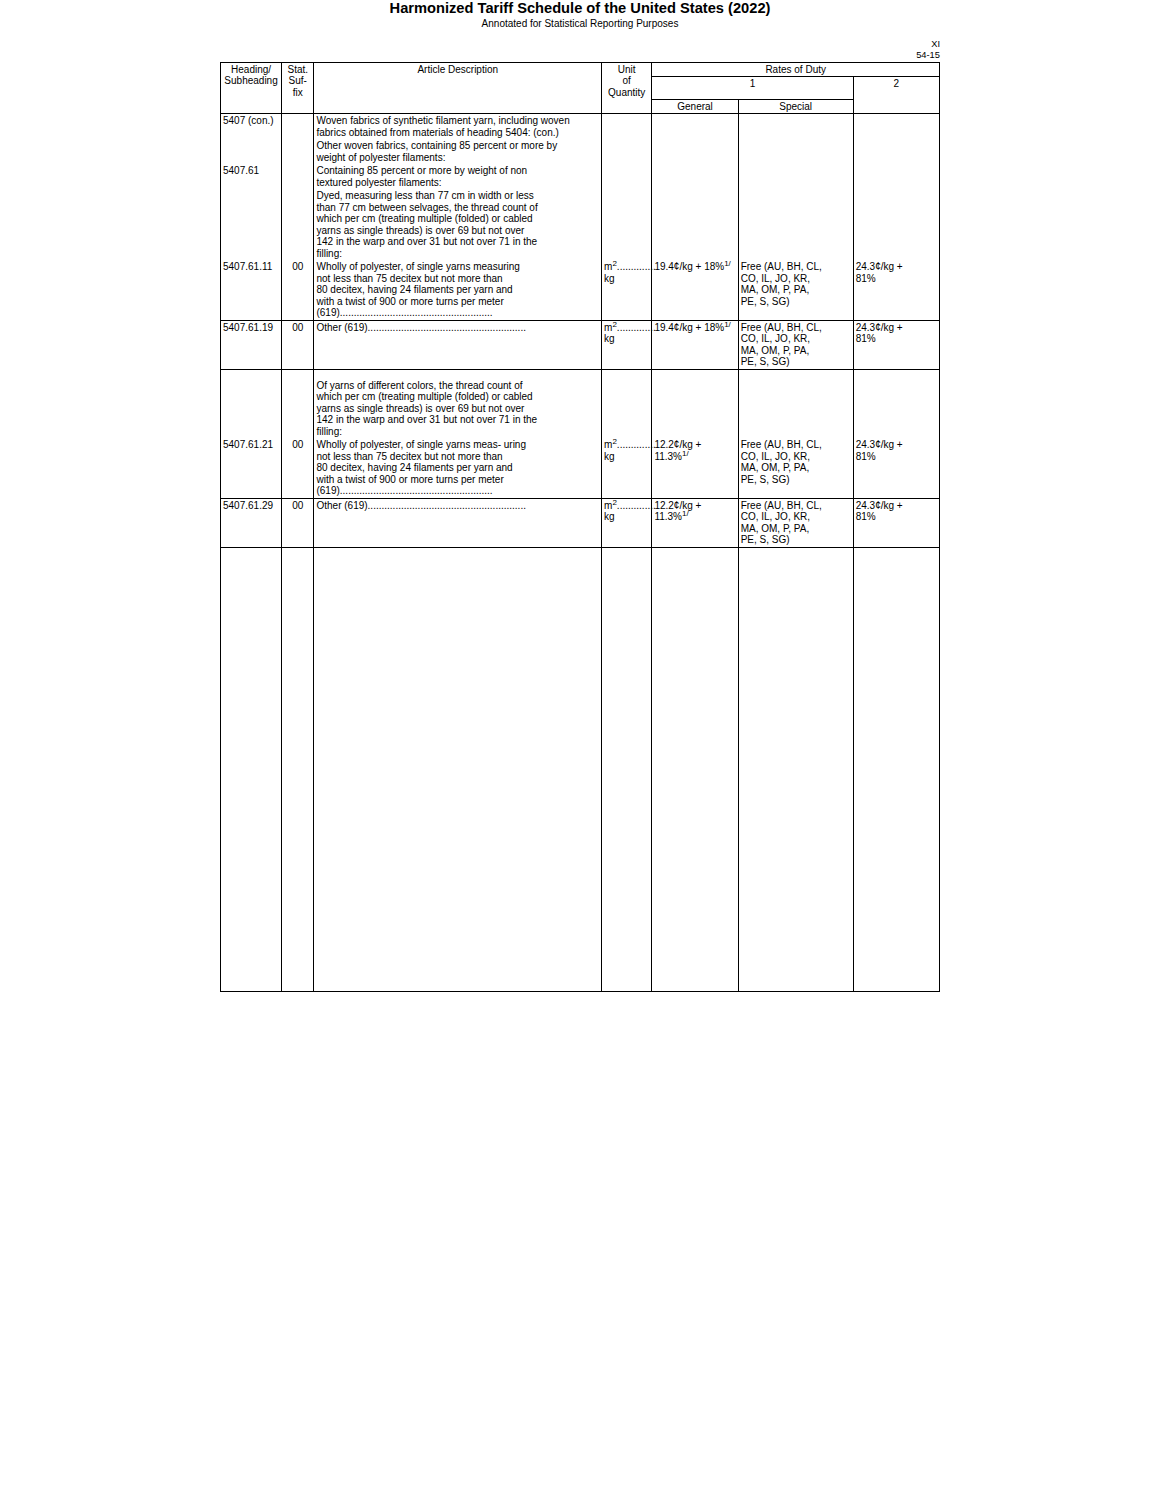Harmonized Tariff Schedule of the United States (2022)
Annotated for Statistical Reporting Purposes
XI
54-15
| Heading/ Subheading | Stat. Suf- fix | Article Description | Unit of Quantity | Rates of Duty |
| --- | --- | --- | --- | --- |
| 1 | 2 |
| | | | | General | Special |
| 5407 (con.) | | Woven fabrics of synthetic filament yarn, including woven fabrics obtained from materials of heading 5404: (con.) | | | | |
| | | Other woven fabrics, containing 85 percent or more by weight of polyester filaments: | | | | |
| 5407.61 | | Containing 85 percent or more by weight of non textured polyester filaments: | | | | |
| | | Dyed, measuring less than 77 cm in width or less than 77 cm between selvages, the thread count of which per cm (treating multiple (folded) or cabled yarns as single threads) is over 69 but not over 142 in the warp and over 31 but not over 71 in the filling: | | | | |
| 5407.61.11 | 00 | Wholly of polyester, of single yarns measuring not less than 75 decitex but not more than 80 decitex, having 24 filaments per yarn and with a twist of 900 or more turns per meter (619) ....................................................... | m 2 .............. kg | 19.4¢/kg + 18% 1/ | Free (AU, BH, CL, CO, IL, JO, KR, MA, OM, P, PA, PE, S, SG) | 24.3¢/kg + 81% |
| 5407.61.19 | 00 | Other (619) ......................................................... | m 2 .............. kg | 19.4¢/kg + 18% 1/ | Free (AU, BH, CL, CO, IL, JO, KR, MA, OM, P, PA, PE, S, SG) | 24.3¢/kg + 81% |
| | | Of yarns of different colors, the thread count of which per cm (treating multiple (folded) or cabled yarns as single threads) is over 69 but not over 142 in the warp and over 31 but not over 71 in the filling: | | | | |
| 5407.61.21 | 00 | Wholly of polyester, of single yarns meas- uring not less than 75 decitex but not more than 80 decitex, having 24 filaments per yarn and with a twist of 900 or more turns per meter (619) ....................................................... | m 2 .............. kg | 12.2¢/kg + 11.3% 1/ | Free (AU, BH, CL, CO, IL, JO, KR, MA, OM, P, PA, PE, S, SG) | 24.3¢/kg + 81% |
| 5407.61.29 | 00 | Other (619) ......................................................... | m 2 .............. kg | 12.2¢/kg + 11.3% 1/ | Free (AU, BH, CL, CO, IL, JO, KR, MA, OM, P, PA, PE, S, SG) | 24.3¢/kg + 81% |